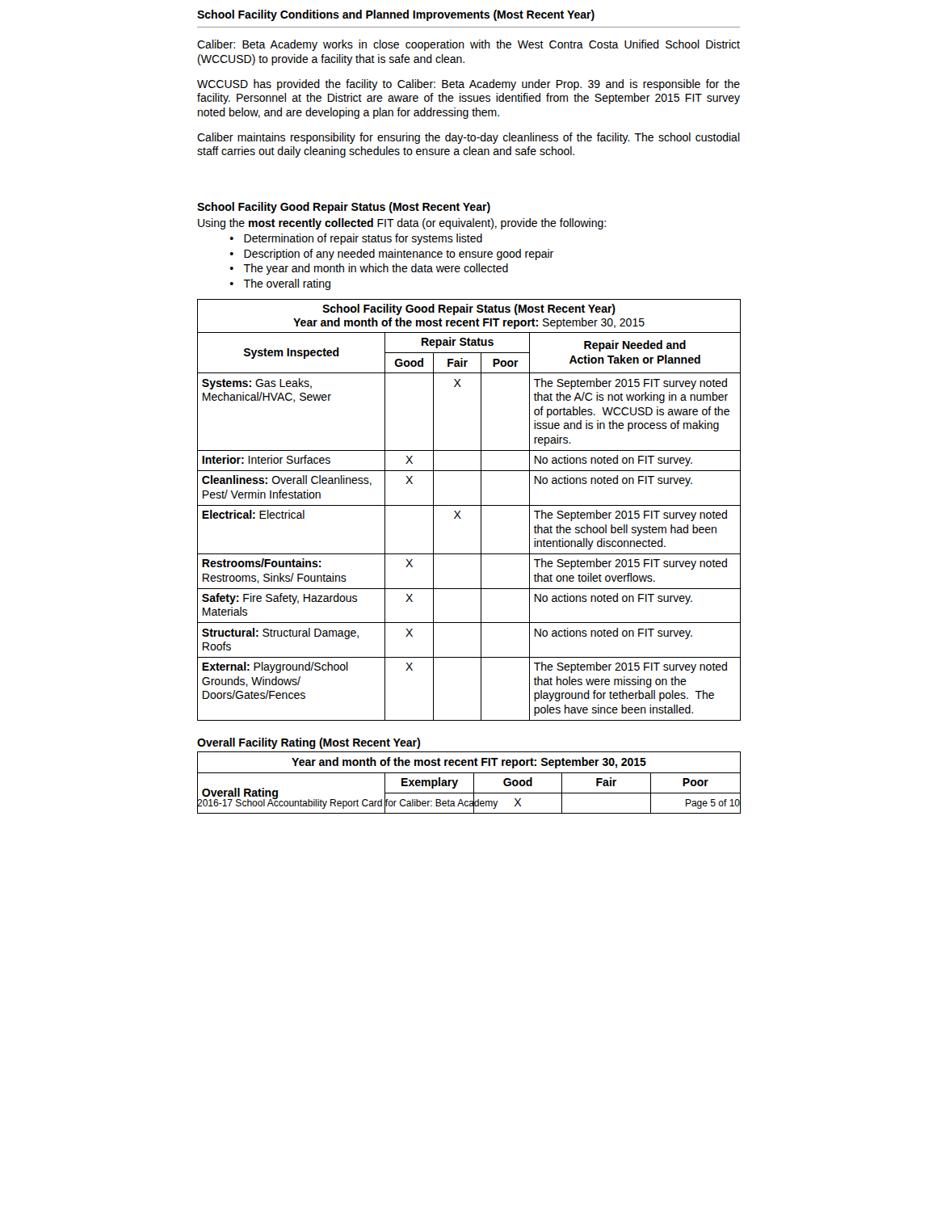School Facility Conditions and Planned Improvements (Most Recent Year)
Caliber: Beta Academy works in close cooperation with the West Contra Costa Unified School District (WCCUSD) to provide a facility that is safe and clean.
WCCUSD has provided the facility to Caliber: Beta Academy under Prop. 39 and is responsible for the facility. Personnel at the District are aware of the issues identified from the September 2015 FIT survey noted below, and are developing a plan for addressing them.
Caliber maintains responsibility for ensuring the day-to-day cleanliness of the facility. The school custodial staff carries out daily cleaning schedules to ensure a clean and safe school.
School Facility Good Repair Status (Most Recent Year)
Using the most recently collected FIT data (or equivalent), provide the following:
Determination of repair status for systems listed
Description of any needed maintenance to ensure good repair
The year and month in which the data were collected
The overall rating
| School Facility Good Repair Status (Most Recent Year) Year and month of the most recent FIT report: September 30, 2015 |
| --- |
| System Inspected | Repair Status | Repair Needed and Action Taken or Planned |
| Good | Fair | Poor |
| Systems: Gas Leaks, Mechanical/HVAC, Sewer | | X | | The September 2015 FIT survey noted that the A/C is not working in a number of portables. WCCUSD is aware of the issue and is in the process of making repairs. |
| Interior: Interior Surfaces | X | | | No actions noted on FIT survey. |
| Cleanliness: Overall Cleanliness, Pest/ Vermin Infestation | X | | | No actions noted on FIT survey. |
| Electrical: Electrical | | X | | The September 2015 FIT survey noted that the school bell system had been intentionally disconnected. |
| Restrooms/Fountains: Restrooms, Sinks/ Fountains | X | | | The September 2015 FIT survey noted that one toilet overflows. |
| Safety: Fire Safety, Hazardous Materials | X | | | No actions noted on FIT survey. |
| Structural: Structural Damage, Roofs | X | | | No actions noted on FIT survey. |
| External: Playground/School Grounds, Windows/ Doors/Gates/Fences | X | | | The September 2015 FIT survey noted that holes were missing on the playground for tetherball poles. The poles have since been installed. |
Overall Facility Rating (Most Recent Year)
| Year and month of the most recent FIT report: September 30, 2015 |
| Overall Rating | Exemplary | Good | Fair | Poor |
| | X | | |
2016-17 School Accountability Report Card for Caliber: Beta Academy
Page 5 of 10